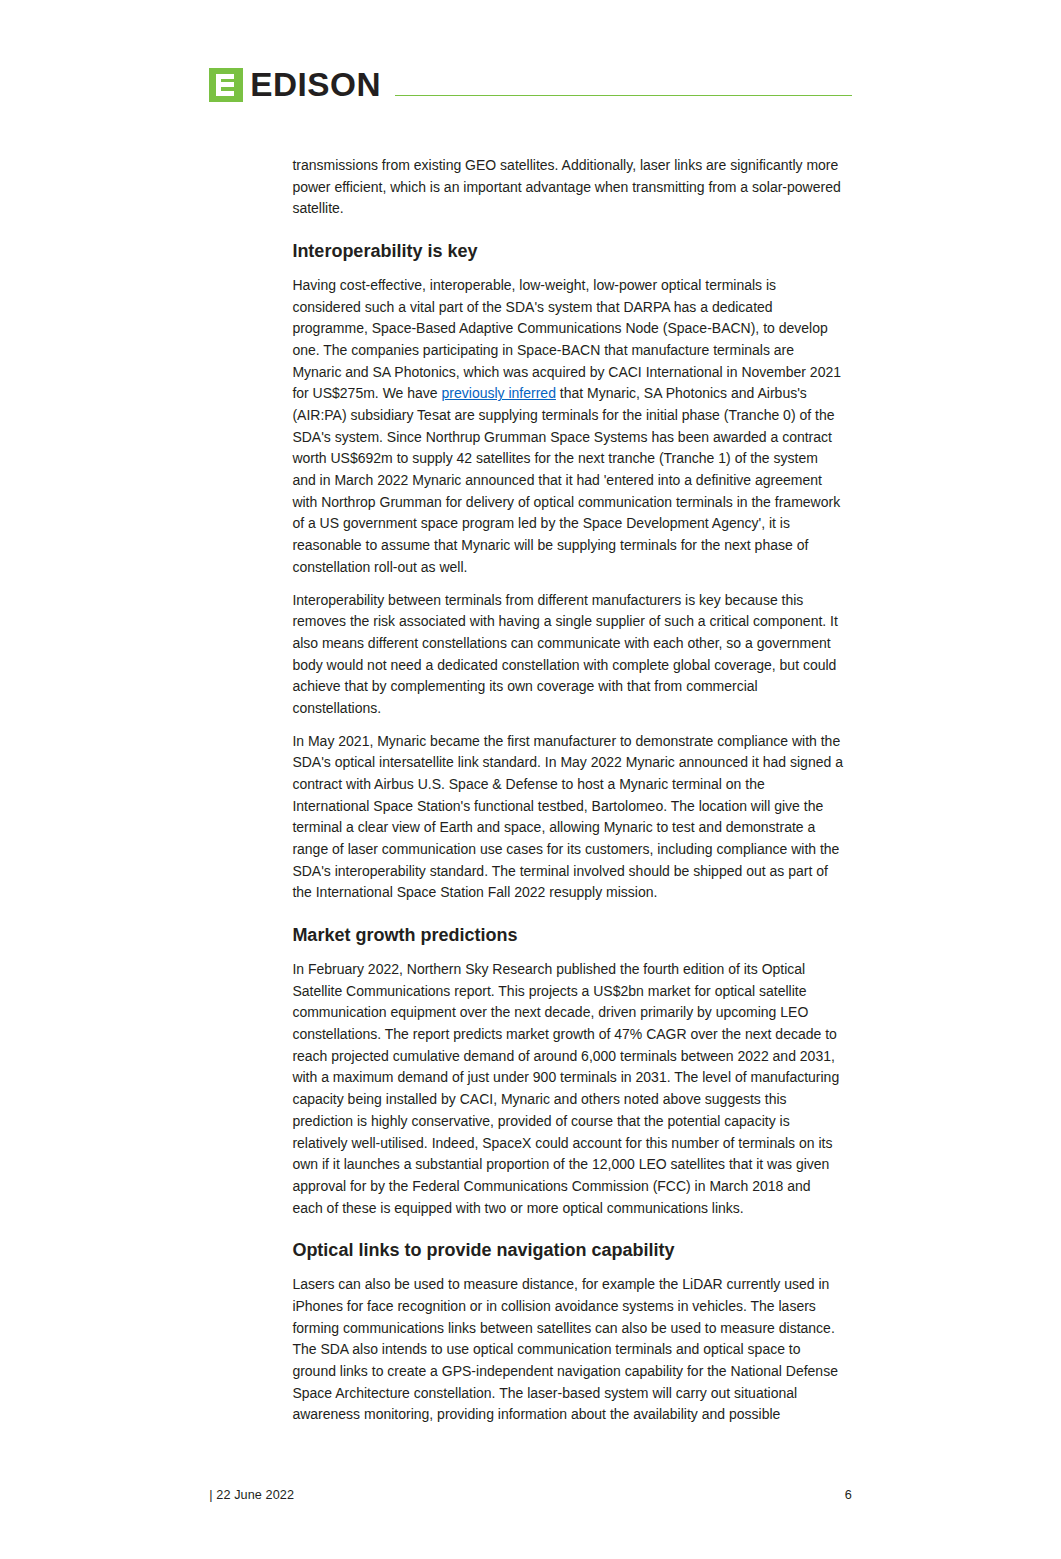EDISON
transmissions from existing GEO satellites. Additionally, laser links are significantly more power efficient, which is an important advantage when transmitting from a solar-powered satellite.
Interoperability is key
Having cost-effective, interoperable, low-weight, low-power optical terminals is considered such a vital part of the SDA's system that DARPA has a dedicated programme, Space-Based Adaptive Communications Node (Space-BACN), to develop one. The companies participating in Space-BACN that manufacture terminals are Mynaric and SA Photonics, which was acquired by CACI International in November 2021 for US$275m. We have previously inferred that Mynaric, SA Photonics and Airbus's (AIR:PA) subsidiary Tesat are supplying terminals for the initial phase (Tranche 0) of the SDA's system. Since Northrup Grumman Space Systems has been awarded a contract worth US$692m to supply 42 satellites for the next tranche (Tranche 1) of the system and in March 2022 Mynaric announced that it had 'entered into a definitive agreement with Northrop Grumman for delivery of optical communication terminals in the framework of a US government space program led by the Space Development Agency', it is reasonable to assume that Mynaric will be supplying terminals for the next phase of constellation roll-out as well.
Interoperability between terminals from different manufacturers is key because this removes the risk associated with having a single supplier of such a critical component. It also means different constellations can communicate with each other, so a government body would not need a dedicated constellation with complete global coverage, but could achieve that by complementing its own coverage with that from commercial constellations.
In May 2021, Mynaric became the first manufacturer to demonstrate compliance with the SDA's optical intersatellite link standard. In May 2022 Mynaric announced it had signed a contract with Airbus U.S. Space & Defense to host a Mynaric terminal on the International Space Station's functional testbed, Bartolomeo. The location will give the terminal a clear view of Earth and space, allowing Mynaric to test and demonstrate a range of laser communication use cases for its customers, including compliance with the SDA's interoperability standard. The terminal involved should be shipped out as part of the International Space Station Fall 2022 resupply mission.
Market growth predictions
In February 2022, Northern Sky Research published the fourth edition of its Optical Satellite Communications report. This projects a US$2bn market for optical satellite communication equipment over the next decade, driven primarily by upcoming LEO constellations. The report predicts market growth of 47% CAGR over the next decade to reach projected cumulative demand of around 6,000 terminals between 2022 and 2031, with a maximum demand of just under 900 terminals in 2031. The level of manufacturing capacity being installed by CACI, Mynaric and others noted above suggests this prediction is highly conservative, provided of course that the potential capacity is relatively well-utilised. Indeed, SpaceX could account for this number of terminals on its own if it launches a substantial proportion of the 12,000 LEO satellites that it was given approval for by the Federal Communications Commission (FCC) in March 2018 and each of these is equipped with two or more optical communications links.
Optical links to provide navigation capability
Lasers can also be used to measure distance, for example the LiDAR currently used in iPhones for face recognition or in collision avoidance systems in vehicles. The lasers forming communications links between satellites can also be used to measure distance. The SDA also intends to use optical communication terminals and optical space to ground links to create a GPS-independent navigation capability for the National Defense Space Architecture constellation. The laser-based system will carry out situational awareness monitoring, providing information about the availability and possible
| 22 June 2022
6